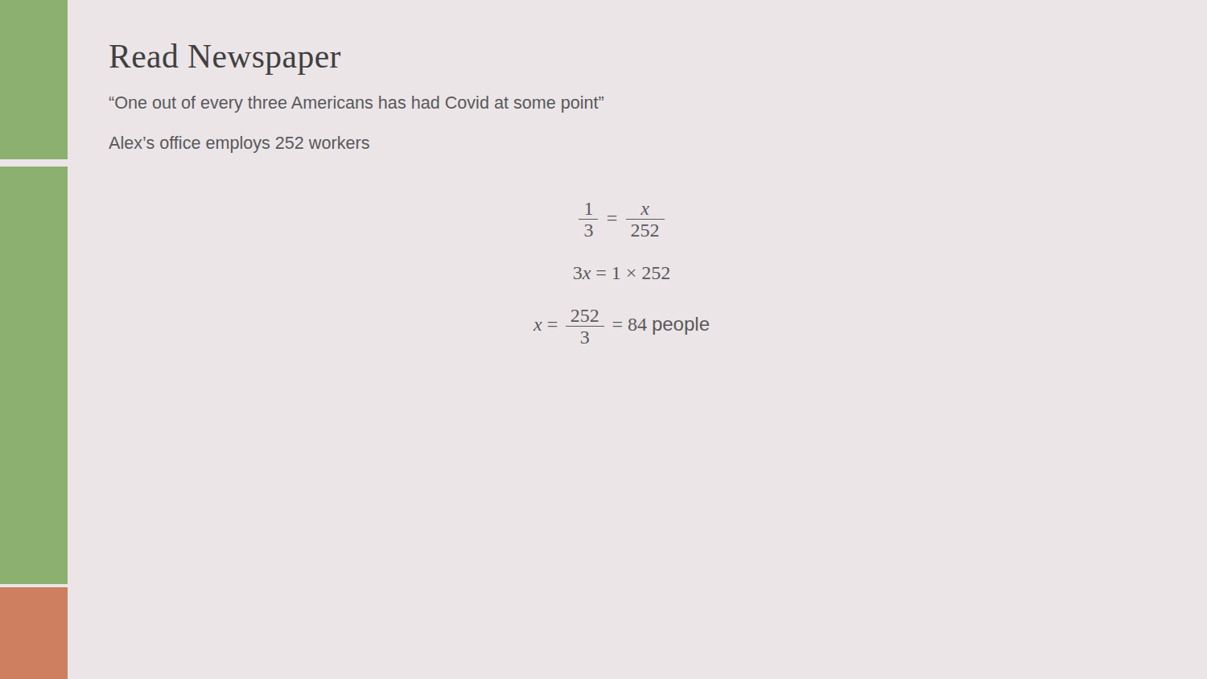Read Newspaper
“One out of every three Americans has had Covid at some point”
Alex’s office employs 252 workers
13 = x 252
3x = 1 × 252
x = 2523 = 84 people